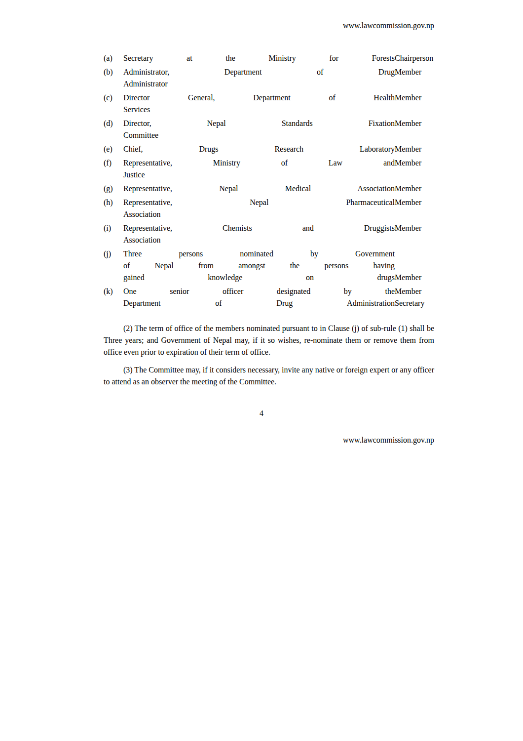www.lawcommission.gov.np
| (a) | Secretary at the Ministry for Forests | Chairperson |
| (b) | Administrator, Department of Drug Administrator | Member |
| (c) | Director General, Department of Health Services | Member |
| (d) | Director, Nepal Standards Fixation Committee | Member |
| (e) | Chief, Drugs Research Laboratory | Member |
| (f) | Representative, Ministry of Law and Justice | Member |
| (g) | Representative, Nepal Medical Association | Member |
| (h) | Representative, Nepal Pharmaceutical Association | Member |
| (i) | Representative, Chemists and Druggists Association | Member |
| (j) | Three persons nominated by Government of Nepal from amongst the persons having gained knowledge on drugs | Member |
| (k) | One senior officer designated by the Department of Drug Administration | Member Secretary |
(2) The term of office of the members nominated pursuant to in Clause (j) of sub-rule (1) shall be Three years; and Government of Nepal may, if it so wishes, re-nominate them or remove them from office even prior to expiration of their term of office.
(3) The Committee may, if it considers necessary, invite any native or foreign expert or any officer to attend as an observer the meeting of the Committee.
4
www.lawcommission.gov.np